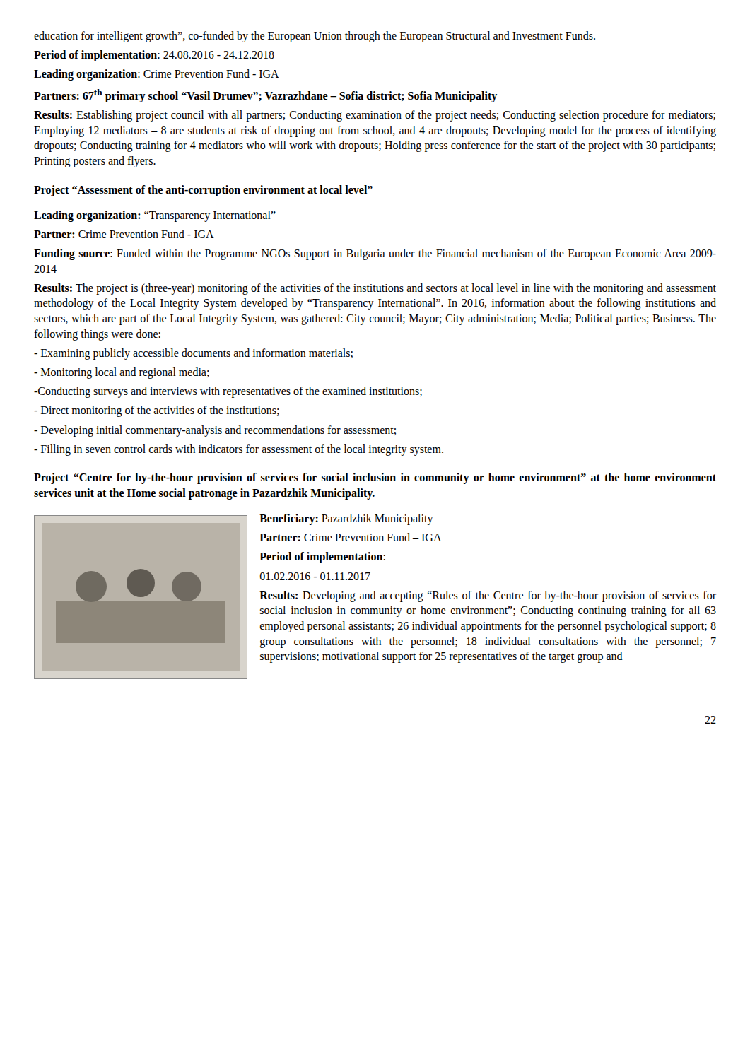education for intelligent growth”, co-funded by the European Union through the European Structural and Investment Funds.
Period of implementation: 24.08.2016 - 24.12.2018
Leading organization: Crime Prevention Fund - IGA
Partners: 67th primary school “Vasil Drumev”; Vazrazhdane – Sofia district; Sofia Municipality
Results: Establishing project council with all partners; Conducting examination of the project needs; Conducting selection procedure for mediators; Employing 12 mediators – 8 are students at risk of dropping out from school, and 4 are dropouts; Developing model for the process of identifying dropouts; Conducting training for 4 mediators who will work with dropouts; Holding press conference for the start of the project with 30 participants; Printing posters and flyers.
Project “Assessment of the anti-corruption environment at local level”
Leading organization: “Transparency International”
Partner: Crime Prevention Fund - IGA
Funding source: Funded within the Programme NGOs Support in Bulgaria under the Financial mechanism of the European Economic Area 2009-2014
Results: The project is (three-year) monitoring of the activities of the institutions and sectors at local level in line with the monitoring and assessment methodology of the Local Integrity System developed by “Transparency International”. In 2016, information about the following institutions and sectors, which are part of the Local Integrity System, was gathered: City council; Mayor; City administration; Media; Political parties; Business. The following things were done:
- Examining publicly accessible documents and information materials;
- Monitoring local and regional media;
-Conducting surveys and interviews with representatives of the examined institutions;
- Direct monitoring of the activities of the institutions;
- Developing initial commentary-analysis and recommendations for assessment;
- Filling in seven control cards with indicators for assessment of the local integrity system.
Project “Centre for by-the-hour provision of services for social inclusion in community or home environment” at the home environment services unit at the Home social patronage in Pazardzhik Municipality.
Beneficiary: Pazardzhik Municipality
Partner: Crime Prevention Fund – IGA
Period of implementation:
01.02.2016 - 01.11.2017
Results: Developing and accepting “Rules of the Centre for by-the-hour provision of services for social inclusion in community or home environment”; Conducting continuing training for all 63 employed personal assistants; 26 individual appointments for the personnel psychological support; 8 group consultations with the personnel; 18 individual consultations with the personnel; 7 supervisions; motivational support for 25 representatives of the target group and
22